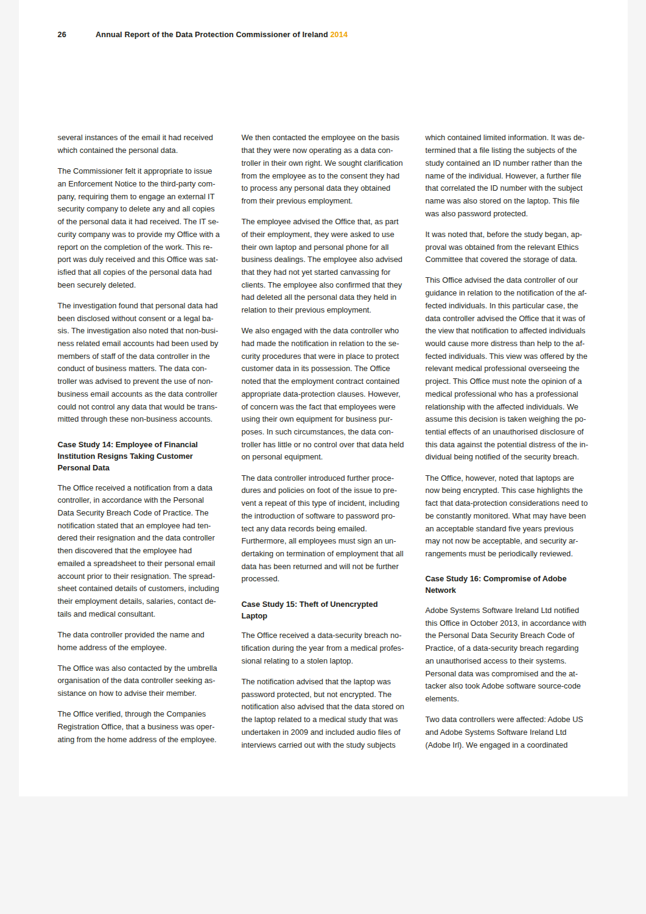26 Annual Report of the Data Protection Commissioner of Ireland 2014
several instances of the email it had received which contained the personal data.
The Commissioner felt it appropriate to issue an Enforcement Notice to the third-party company, requiring them to engage an external IT security company to delete any and all copies of the personal data it had received. The IT security company was to provide my Office with a report on the completion of the work. This report was duly received and this Office was satisfied that all copies of the personal data had been securely deleted.
The investigation found that personal data had been disclosed without consent or a legal basis. The investigation also noted that non-business related email accounts had been used by members of staff of the data controller in the conduct of business matters. The data controller was advised to prevent the use of non-business email accounts as the data controller could not control any data that would be transmitted through these non-business accounts.
Case Study 14: Employee of Financial Institution Resigns Taking Customer Personal Data
The Office received a notification from a data controller, in accordance with the Personal Data Security Breach Code of Practice. The notification stated that an employee had tendered their resignation and the data controller then discovered that the employee had emailed a spreadsheet to their personal email account prior to their resignation. The spreadsheet contained details of customers, including their employment details, salaries, contact details and medical consultant.
The data controller provided the name and home address of the employee.
The Office was also contacted by the umbrella organisation of the data controller seeking assistance on how to advise their member.
The Office verified, through the Companies Registration Office, that a business was operating from the home address of the employee. We then contacted the employee on the basis that they were now operating as a data controller in their own right. We sought clarification from the employee as to the consent they had to process any personal data they obtained from their previous employment.
The employee advised the Office that, as part of their employment, they were asked to use their own laptop and personal phone for all business dealings. The employee also advised that they had not yet started canvassing for clients. The employee also confirmed that they had deleted all the personal data they held in relation to their previous employment.
We also engaged with the data controller who had made the notification in relation to the security procedures that were in place to protect customer data in its possession. The Office noted that the employment contract contained appropriate data-protection clauses. However, of concern was the fact that employees were using their own equipment for business purposes. In such circumstances, the data controller has little or no control over that data held on personal equipment.
The data controller introduced further procedures and policies on foot of the issue to prevent a repeat of this type of incident, including the introduction of software to password protect any data records being emailed. Furthermore, all employees must sign an undertaking on termination of employment that all data has been returned and will not be further processed.
Case Study 15: Theft of Unencrypted Laptop
The Office received a data-security breach notification during the year from a medical professional relating to a stolen laptop.
The notification advised that the laptop was password protected, but not encrypted. The notification also advised that the data stored on the laptop related to a medical study that was undertaken in 2009 and included audio files of interviews carried out with the study subjects which contained limited information. It was determined that a file listing the subjects of the study contained an ID number rather than the name of the individual. However, a further file that correlated the ID number with the subject name was also stored on the laptop. This file was also password protected.
It was noted that, before the study began, approval was obtained from the relevant Ethics Committee that covered the storage of data.
This Office advised the data controller of our guidance in relation to the notification of the affected individuals. In this particular case, the data controller advised the Office that it was of the view that notification to affected individuals would cause more distress than help to the affected individuals. This view was offered by the relevant medical professional overseeing the project. This Office must note the opinion of a medical professional who has a professional relationship with the affected individuals. We assume this decision is taken weighing the potential effects of an unauthorised disclosure of this data against the potential distress of the individual being notified of the security breach.
The Office, however, noted that laptops are now being encrypted. This case highlights the fact that data-protection considerations need to be constantly monitored. What may have been an acceptable standard five years previous may not now be acceptable, and security arrangements must be periodically reviewed.
Case Study 16: Compromise of Adobe Network
Adobe Systems Software Ireland Ltd notified this Office in October 2013, in accordance with the Personal Data Security Breach Code of Practice, of a data-security breach regarding an unauthorised access to their systems. Personal data was compromised and the attacker also took Adobe software source-code elements.
Two data controllers were affected: Adobe US and Adobe Systems Software Ireland Ltd (Adobe Irl). We engaged in a coordinated